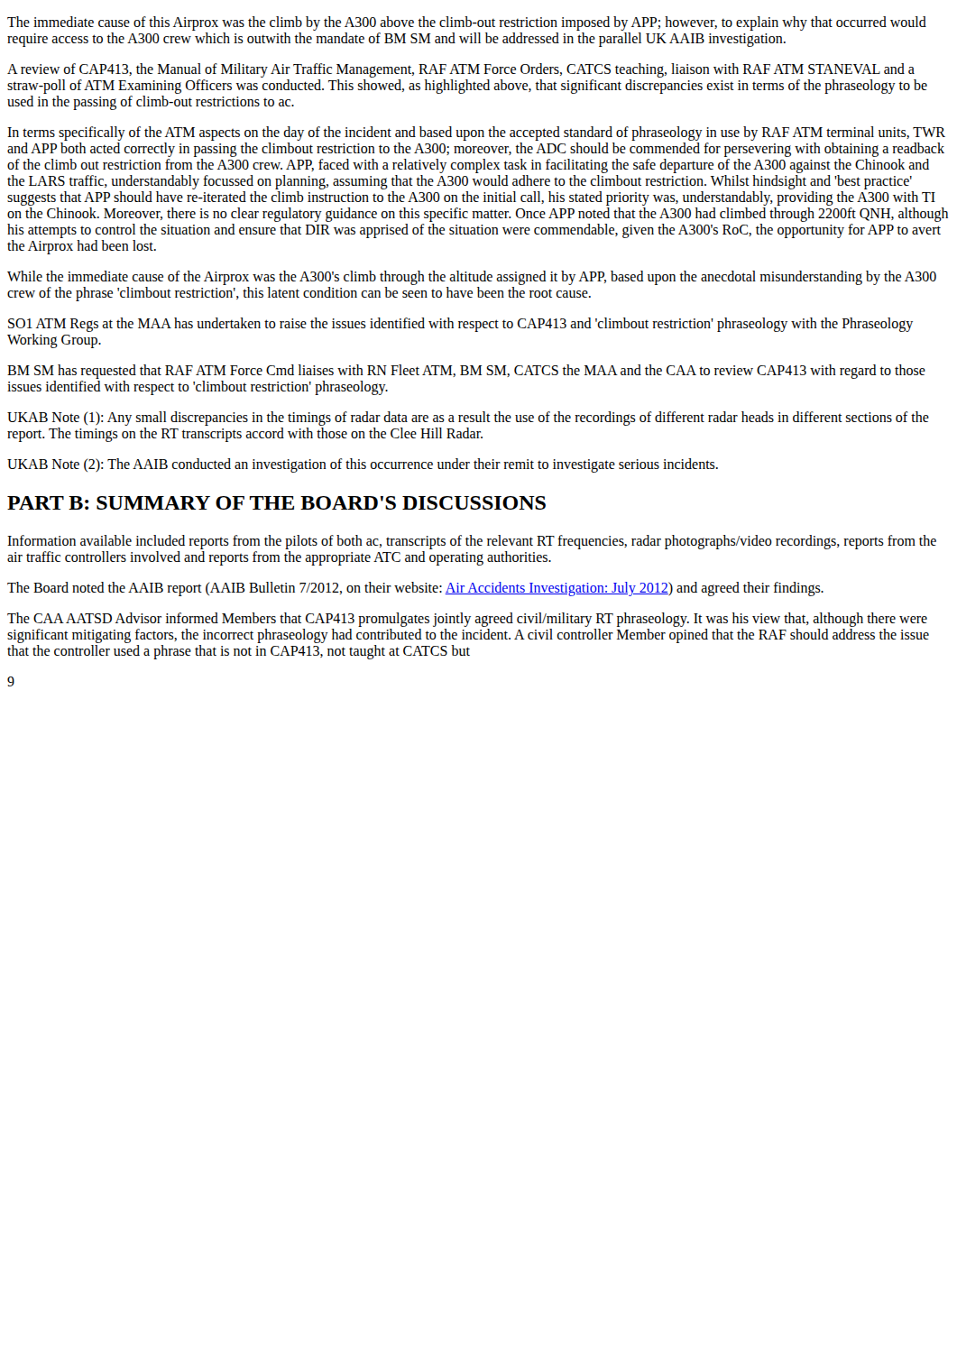The immediate cause of this Airprox was the climb by the A300 above the climb-out restriction imposed by APP; however, to explain why that occurred would require access to the A300 crew which is outwith the mandate of BM SM and will be addressed in the parallel UK AAIB investigation.
A review of CAP413, the Manual of Military Air Traffic Management, RAF ATM Force Orders, CATCS teaching, liaison with RAF ATM STANEVAL and a straw-poll of ATM Examining Officers was conducted. This showed, as highlighted above, that significant discrepancies exist in terms of the phraseology to be used in the passing of climb-out restrictions to ac.
In terms specifically of the ATM aspects on the day of the incident and based upon the accepted standard of phraseology in use by RAF ATM terminal units, TWR and APP both acted correctly in passing the climbout restriction to the A300; moreover, the ADC should be commended for persevering with obtaining a readback of the climb out restriction from the A300 crew. APP, faced with a relatively complex task in facilitating the safe departure of the A300 against the Chinook and the LARS traffic, understandably focussed on planning, assuming that the A300 would adhere to the climbout restriction. Whilst hindsight and 'best practice' suggests that APP should have re-iterated the climb instruction to the A300 on the initial call, his stated priority was, understandably, providing the A300 with TI on the Chinook. Moreover, there is no clear regulatory guidance on this specific matter. Once APP noted that the A300 had climbed through 2200ft QNH, although his attempts to control the situation and ensure that DIR was apprised of the situation were commendable, given the A300's RoC, the opportunity for APP to avert the Airprox had been lost.
While the immediate cause of the Airprox was the A300's climb through the altitude assigned it by APP, based upon the anecdotal misunderstanding by the A300 crew of the phrase 'climbout restriction', this latent condition can be seen to have been the root cause.
SO1 ATM Regs at the MAA has undertaken to raise the issues identified with respect to CAP413 and 'climbout restriction' phraseology with the Phraseology Working Group.
BM SM has requested that RAF ATM Force Cmd liaises with RN Fleet ATM, BM SM, CATCS the MAA and the CAA to review CAP413 with regard to those issues identified with respect to 'climbout restriction' phraseology.
UKAB Note (1): Any small discrepancies in the timings of radar data are as a result the use of the recordings of different radar heads in different sections of the report. The timings on the RT transcripts accord with those on the Clee Hill Radar.
UKAB Note (2): The AAIB conducted an investigation of this occurrence under their remit to investigate serious incidents.
PART B: SUMMARY OF THE BOARD'S DISCUSSIONS
Information available included reports from the pilots of both ac, transcripts of the relevant RT frequencies, radar photographs/video recordings, reports from the air traffic controllers involved and reports from the appropriate ATC and operating authorities.
The Board noted the AAIB report (AAIB Bulletin 7/2012, on their website: Air Accidents Investigation: July 2012) and agreed their findings.
The CAA AATSD Advisor informed Members that CAP413 promulgates jointly agreed civil/military RT phraseology. It was his view that, although there were significant mitigating factors, the incorrect phraseology had contributed to the incident. A civil controller Member opined that the RAF should address the issue that the controller used a phrase that is not in CAP413, not taught at CATCS but
9